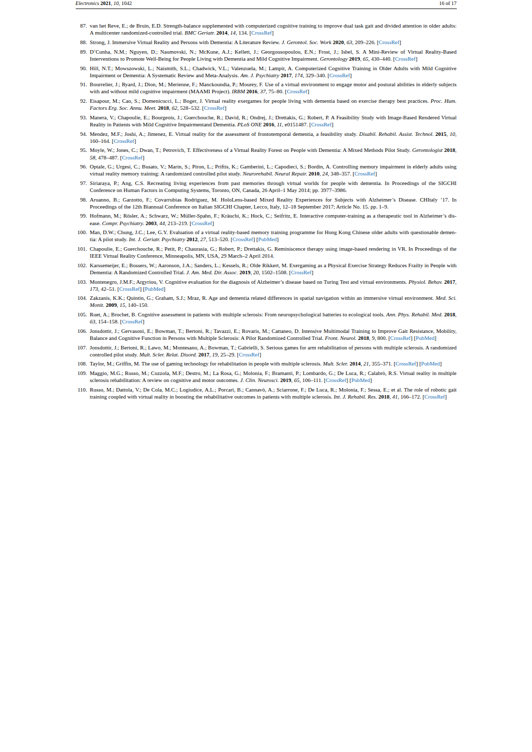Electronics 2021, 10, 1042
16 of 17
van het Reve, E.; de Bruin, E.D. Strength-balance supplemented with computerized cognitive training to improve dual task gait and divided attention in older adults: A multicenter randomized-controlled trial. BMC Geriatr. 2014, 14, 134. [CrossRef]
Strong, J. Immersive Virtual Reality and Persons with Dementia: A Literature Review. J. Gerontol. Soc. Work 2020, 63, 209–226. [CrossRef]
D’Cunha, N.M.; Nguyen, D.; Naumovski, N.; McKune, A.J.; Kellett, J.; Georgousopoulou, E.N.; Frost, J.; Isbel, S. A Mini-Review of Virtual Reality-Based Interventions to Promote Well-Being for People Living with Dementia and Mild Cognitive Impairment. Gerontology 2019, 65, 430–440. [CrossRef]
Hill, N.T.; Mowszowski, L.; Naismith, S.L.; Chadwick, V.L.; Valenzuela, M.; Lampit, A. Computerized Cognitive Training in Older Adults with Mild Cognitive Impairment or Dementia: A Systematic Review and Meta-Analysis. Am. J. Psychiatry 2017, 174, 329–340. [CrossRef]
Bourrelier, J.; Ryard, J.; Dion, M.; Merienne, F.; Manckoundia, P.; Mourey, F. Use of a virtual environment to engage motor and postural abilities in elderly subjects with and without mild cognitive impairment (MAAMI Project). IRBM 2016, 37, 75–80. [CrossRef]
Eisapour, M.; Cao, S.; Domenicucci, L.; Boger, J. Virtual reality exergames for people living with dementia based on exercise therapy best practices. Proc. Hum. Factors Erg. Soc. Annu. Meet. 2018, 62, 528–532. [CrossRef]
Manera, V.; Chapoulie, E.; Bourgeois, J.; Guerchouche, R.; David, R.; Ondrej, J.; Drettakis, G.; Robert, P. A Feasibility Study with Image-Based Rendered Virtual Reality in Patients with Mild Cognitive Impairmentand Dementia. PLoS ONE 2016, 11, e0151487. [CrossRef]
Mendez, M.F.; Joshi, A.; Jimenez, E. Virtual reality for the assessment of frontotemporal dementia, a feasibility study. Disabil. Rehabil. Assist. Technol. 2015, 10, 160–164. [CrossRef]
Moyle, W.; Jones, C.; Dwan, T.; Petrovich, T. Effectiveness of a Virtual Reality Forest on People with Dementia: A Mixed Methods Pilot Study. Gerontologist 2018, 58, 478–487. [CrossRef]
Optale, G.; Urgesi, C.; Busato, V.; Marin, S.; Piron, L.; Priftis, K.; Gamberini, L.; Capodieci, S.; Bordin, A. Controlling memory impairment in elderly adults using virtual reality memory training: A randomized controlled pilot study. Neurorehabil. Neural Repair. 2010, 24, 348–357. [CrossRef]
Siriaraya, P.; Ang, C.S. Recreating living experiences from past memories through virtual worlds for people with dementia. In Proceedings of the SIGCHI Conference on Human Factors in Computing Systems, Toronto, ON, Canada, 26 April–1 May 2014; pp. 3977–3986.
Aruanno, B.; Garzotto, F.; Covarrubias Rodriguez, M. HoloLens-based Mixed Reality Experiences for Subjects with Alzheimer’s Disease. CHItaly ’17. In Proceedings of the 12th Biannual Conference on Italian SIGCHI Chapter, Lecco, Italy, 12–18 September 2017; Article No. 15. pp. 1–9.
Hofmann, M.; Rösler, A.; Schwarz, W.; Müller-Spahn, F.; Kräuchi, K.; Hock, C.; Seifritz, E. Interactive computer-training as a therapeutic tool in Alzheimer’s disease. Compr. Psychiatry. 2003, 44, 213–219. [CrossRef]
Man, D.W.; Chung, J.C.; Lee, G.Y. Evaluation of a virtual reality-based memory training programme for Hong Kong Chinese older adults with questionable dementia: A pilot study. Int. J. Geriatr. Psychiatry 2012, 27, 513–520. [CrossRef] [PubMed]
Chapoulie, E.; Guerchouche, R.; Petit, P.; Chaurasia, G.; Robert, P.; Drettakis, G. Reminiscence therapy using image-based rendering in VR. In Proceedings of the IEEE Virtual Reality Conference, Minneapolis, MN, USA, 29 March–2 April 2014.
Karssemeijer, E.; Bossers, W.; Aaronson, J.A.; Sanders, L.; Kessels, R.; Olde Rikkert, M. Exergaming as a Physical Exercise Strategy Reduces Frailty in People with Dementia: A Randomized Controlled Trial. J. Am. Med. Dir. Assoc. 2019, 20, 1502–1508. [CrossRef]
Montenegro, J.M.F.; Argyriou, V. Cognitive evaluation for the diagnosis of Alzheimer’s disease based on Turing Test and virtual environments. Physiol. Behav. 2017, 173, 42–51. [CrossRef] [PubMed]
Zakzanis, K.K.; Quintin, G.; Graham, S.J.; Mraz, R. Age and dementia related differences in spatial navigation within an immersive virtual environment. Med. Sci. Monit. 2009, 15, 140–150.
Ruet, A.; Brochet, B. Cognitive assessment in patients with multiple sclerosis: From neuropsychological batteries to ecological tools. Ann. Phys. Rehabil. Med. 2018, 63, 154–158. [CrossRef]
Jonsdottir, J.; Gervasoni, E.; Bowman, T.; Bertoni, R.; Tavazzi, E.; Rovaris, M.; Cattaneo, D. Intensive Multimodal Training to Improve Gait Resistance, Mobility, Balance and Cognitive Function in Persons with Multiple Sclerosis: A Pilot Randomized Controlled Trial. Front. Neurol. 2018, 9, 800. [CrossRef] [PubMed]
Jonsdottir, J.; Bertoni, R.; Lawo, M.; Montesano, A.; Bowman, T.; Gabrielli, S. Serious games for arm rehabilitation of persons with multiple sclerosis. A randomized controlled pilot study. Mult. Scler. Relat. Disord. 2017, 19, 25–29. [CrossRef]
Taylor, M.; Griffin, M. The use of gaming technology for rehabilitation in people with multiple sclerosis. Mult. Scler. 2014, 21, 355–371. [CrossRef] [PubMed]
Maggio, M.G.; Russo, M.; Cuzzola, M.F.; Destro, M.; La Rosa, G.; Molonia, F.; Bramanti, P.; Lombardo, G.; De Luca, R.; Calabrò, R.S. Virtual reality in multiple sclerosis rehabilitation: A review on cognitive and motor outcomes. J. Clin. Neurosci. 2019, 65, 106–111. [CrossRef] [PubMed]
Russo, M.; Dattola, V.; De Cola, M.C.; Logiudice, A.L.; Porcari, B.; Cannavò, A.; Sciarrone, F.; De Luca, R.; Molonia, F.; Sessa, E.; et al. The role of robotic gait training coupled with virtual reality in boosting the rehabilitative outcomes in patients with multiple sclerosis. Int. J. Rehabil. Res. 2018, 41, 166–172. [CrossRef]